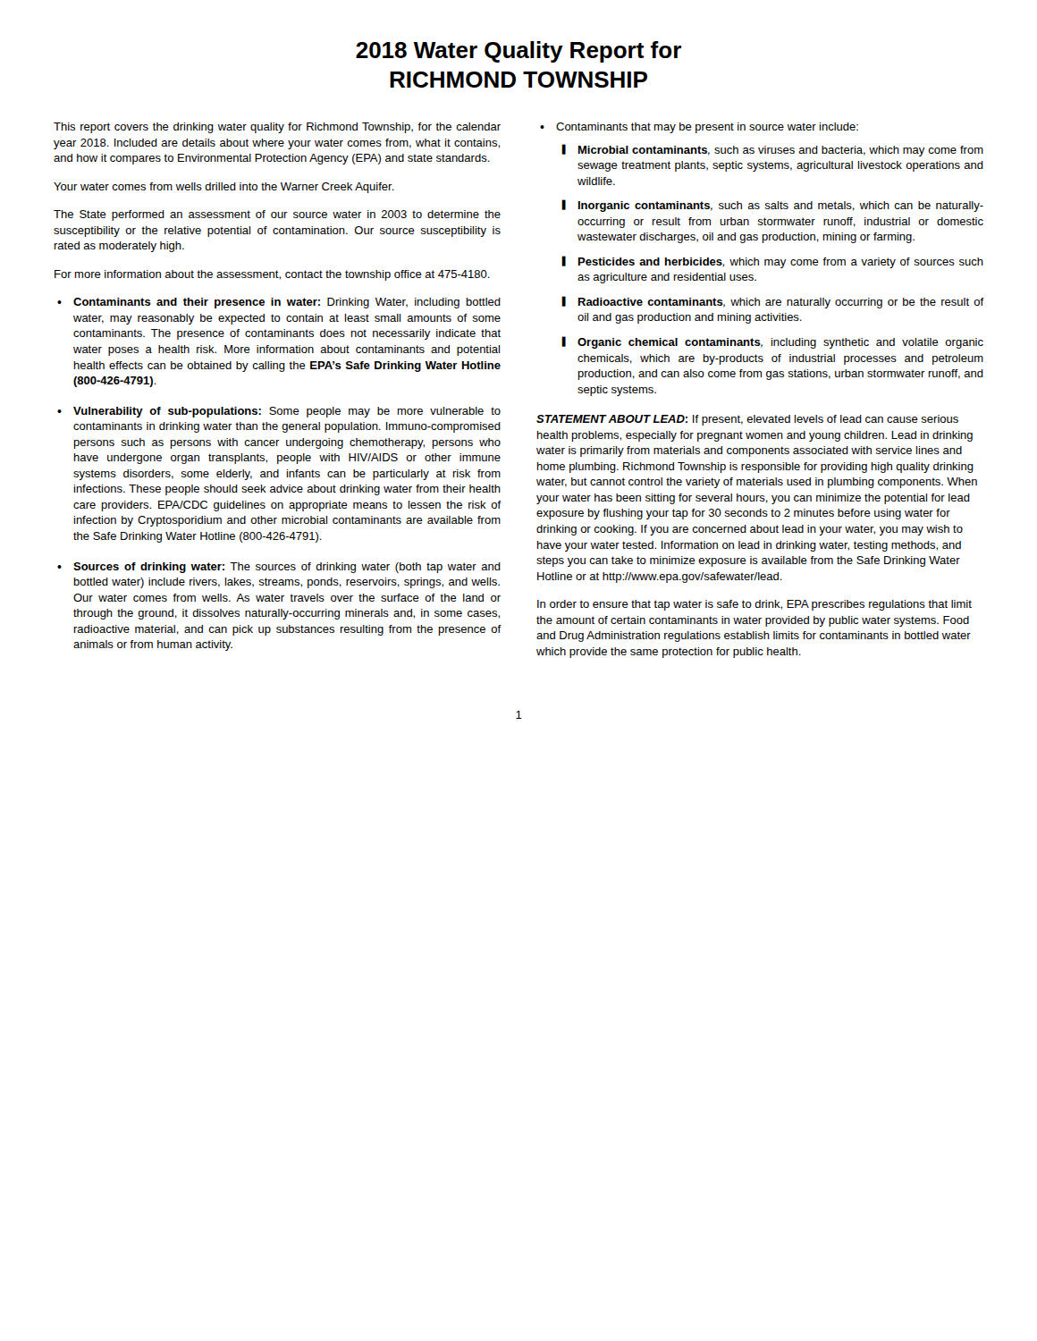2018 Water Quality Report for
RICHMOND TOWNSHIP
This report covers the drinking water quality for Richmond Township, for the calendar year 2018. Included are details about where your water comes from, what it contains, and how it compares to Environmental Protection Agency (EPA) and state standards.
Your water comes from wells drilled into the Warner Creek Aquifer.
The State performed an assessment of our source water in 2003 to determine the susceptibility or the relative potential of contamination. Our source susceptibility is rated as moderately high.
For more information about the assessment, contact the township office at 475-4180.
Contaminants and their presence in water: Drinking Water, including bottled water, may reasonably be expected to contain at least small amounts of some contaminants. The presence of contaminants does not necessarily indicate that water poses a health risk. More information about contaminants and potential health effects can be obtained by calling the EPA’s Safe Drinking Water Hotline (800-426-4791).
Vulnerability of sub-populations: Some people may be more vulnerable to contaminants in drinking water than the general population. Immuno-compromised persons such as persons with cancer undergoing chemotherapy, persons who have undergone organ transplants, people with HIV/AIDS or other immune systems disorders, some elderly, and infants can be particularly at risk from infections. These people should seek advice about drinking water from their health care providers. EPA/CDC guidelines on appropriate means to lessen the risk of infection by Cryptosporidium and other microbial contaminants are available from the Safe Drinking Water Hotline (800-426-4791).
Sources of drinking water: The sources of drinking water (both tap water and bottled water) include rivers, lakes, streams, ponds, reservoirs, springs, and wells. Our water comes from wells. As water travels over the surface of the land or through the ground, it dissolves naturally-occurring minerals and, in some cases, radioactive material, and can pick up substances resulting from the presence of animals or from human activity.
Contaminants that may be present in source water include:
Microbial contaminants, such as viruses and bacteria, which may come from sewage treatment plants, septic systems, agricultural livestock operations and wildlife.
Inorganic contaminants, such as salts and metals, which can be naturally-occurring or result from urban stormwater runoff, industrial or domestic wastewater discharges, oil and gas production, mining or farming.
Pesticides and herbicides, which may come from a variety of sources such as agriculture and residential uses.
Radioactive contaminants, which are naturally occurring or be the result of oil and gas production and mining activities.
Organic chemical contaminants, including synthetic and volatile organic chemicals, which are by-products of industrial processes and petroleum production, and can also come from gas stations, urban stormwater runoff, and septic systems.
STATEMENT ABOUT LEAD: If present, elevated levels of lead can cause serious health problems, especially for pregnant women and young children. Lead in drinking water is primarily from materials and components associated with service lines and home plumbing. Richmond Township is responsible for providing high quality drinking water, but cannot control the variety of materials used in plumbing components. When your water has been sitting for several hours, you can minimize the potential for lead exposure by flushing your tap for 30 seconds to 2 minutes before using water for drinking or cooking. If you are concerned about lead in your water, you may wish to have your water tested. Information on lead in drinking water, testing methods, and steps you can take to minimize exposure is available from the Safe Drinking Water Hotline or at http://www.epa.gov/safewater/lead.
In order to ensure that tap water is safe to drink, EPA prescribes regulations that limit the amount of certain contaminants in water provided by public water systems. Food and Drug Administration regulations establish limits for contaminants in bottled water which provide the same protection for public health.
1